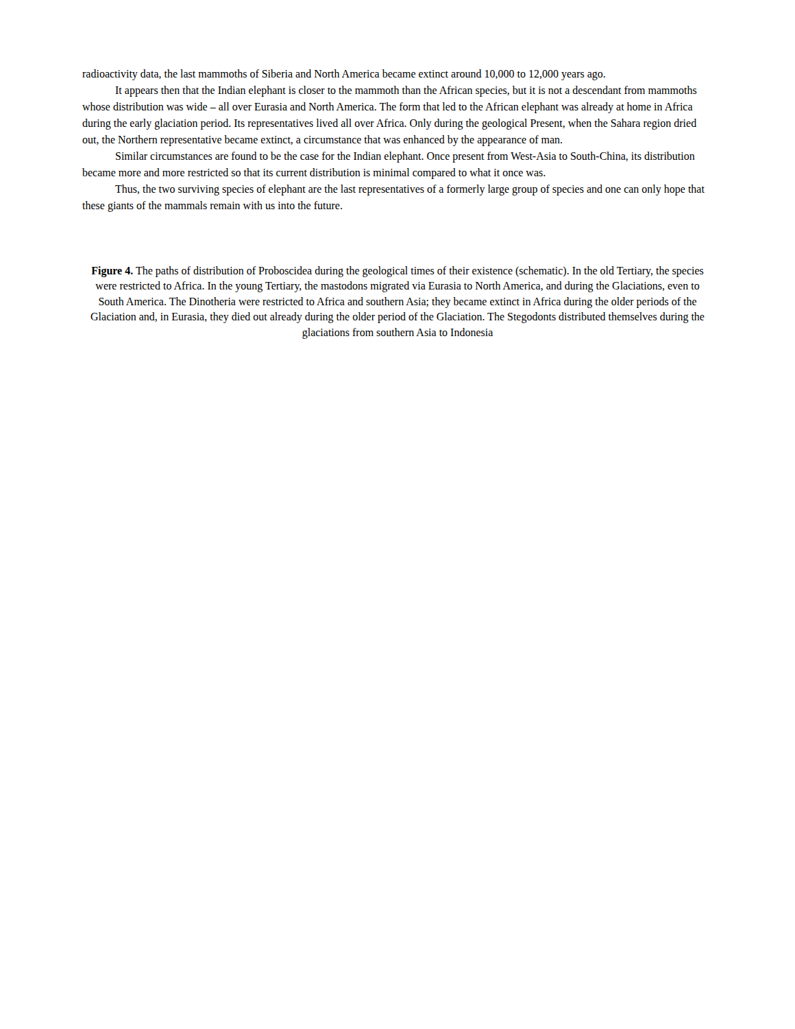radioactivity data, the last mammoths of Siberia and North America became extinct around 10,000 to 12,000 years ago.
It appears then that the Indian elephant is closer to the mammoth than the African species, but it is not a descendant from mammoths whose distribution was wide – all over Eurasia and North America. The form that led to the African elephant was already at home in Africa during the early glaciation period. Its representatives lived all over Africa. Only during the geological Present, when the Sahara region dried out, the Northern representative became extinct, a circumstance that was enhanced by the appearance of man.
Similar circumstances are found to be the case for the Indian elephant. Once present from West-Asia to South-China, its distribution became more and more restricted so that its current distribution is minimal compared to what it once was.
Thus, the two surviving species of elephant are the last representatives of a formerly large group of species and one can only hope that these giants of the mammals remain with us into the future.
Figure 4. The paths of distribution of Proboscidea during the geological times of their existence (schematic). In the old Tertiary, the species were restricted to Africa. In the young Tertiary, the mastodons migrated via Eurasia to North America, and during the Glaciations, even to South America. The Dinotheria were restricted to Africa and southern Asia; they became extinct in Africa during the older periods of the Glaciation and, in Eurasia, they died out already during the older period of the Glaciation. The Stegodonts distributed themselves during the glaciations from southern Asia to Indonesia